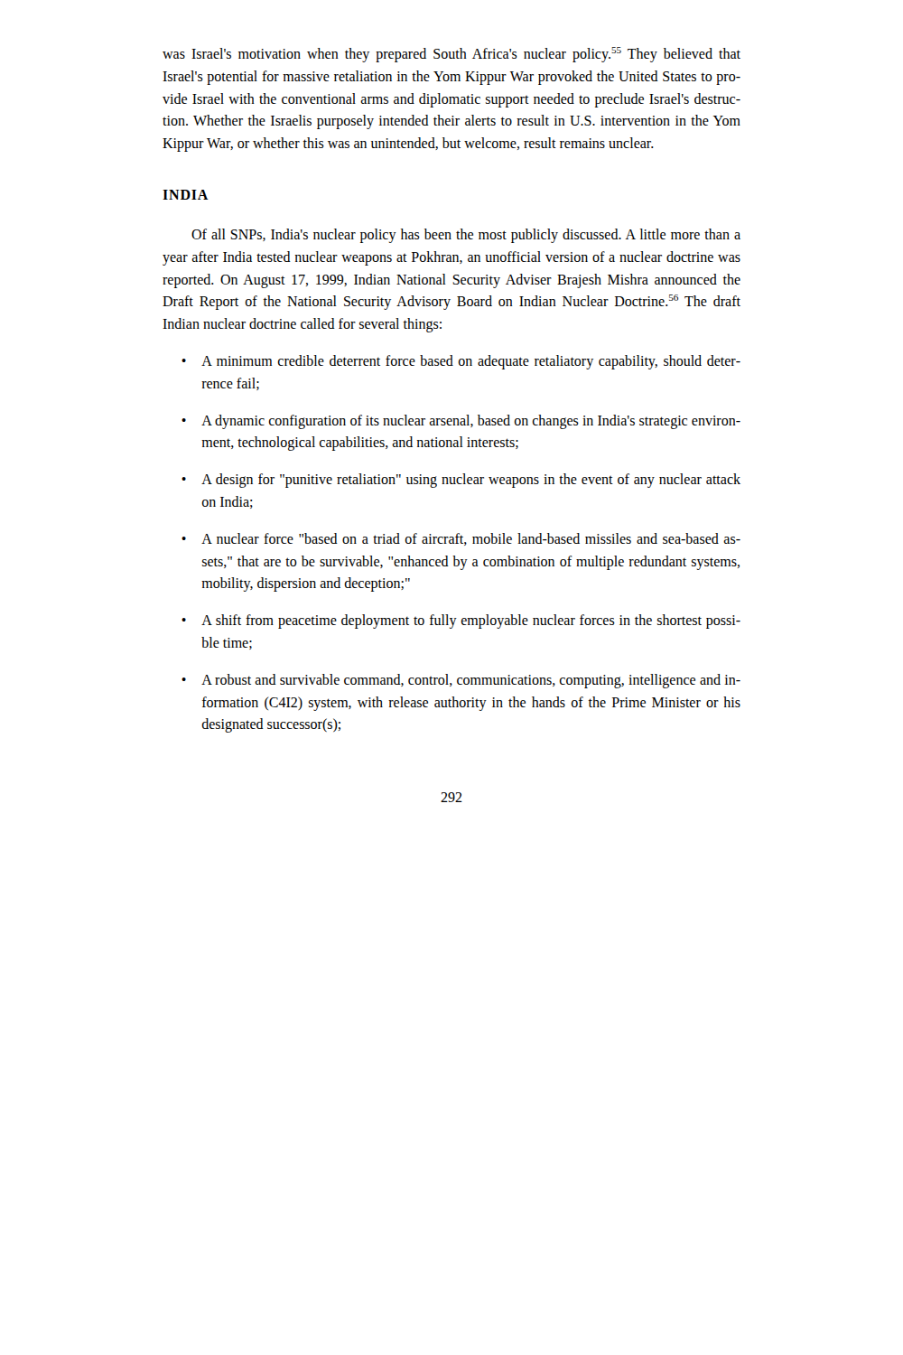was Israel's motivation when they prepared South Africa's nuclear policy.55 They believed that Israel's potential for massive retaliation in the Yom Kippur War provoked the United States to provide Israel with the conventional arms and diplomatic support needed to preclude Israel's destruction. Whether the Israelis purposely intended their alerts to result in U.S. intervention in the Yom Kippur War, or whether this was an unintended, but welcome, result remains unclear.
INDIA
Of all SNPs, India's nuclear policy has been the most publicly discussed. A little more than a year after India tested nuclear weapons at Pokhran, an unofficial version of a nuclear doctrine was reported. On August 17, 1999, Indian National Security Adviser Brajesh Mishra announced the Draft Report of the National Security Advisory Board on Indian Nuclear Doctrine.56 The draft Indian nuclear doctrine called for several things:
A minimum credible deterrent force based on adequate retaliatory capability, should deterrence fail;
A dynamic configuration of its nuclear arsenal, based on changes in India's strategic environment, technological capabilities, and national interests;
A design for "punitive retaliation" using nuclear weapons in the event of any nuclear attack on India;
A nuclear force "based on a triad of aircraft, mobile land-based missiles and sea-based assets," that are to be survivable, "enhanced by a combination of multiple redundant systems, mobility, dispersion and deception;"
A shift from peacetime deployment to fully employable nuclear forces in the shortest possible time;
A robust and survivable command, control, communications, computing, intelligence and information (C4I2) system, with release authority in the hands of the Prime Minister or his designated successor(s);
292